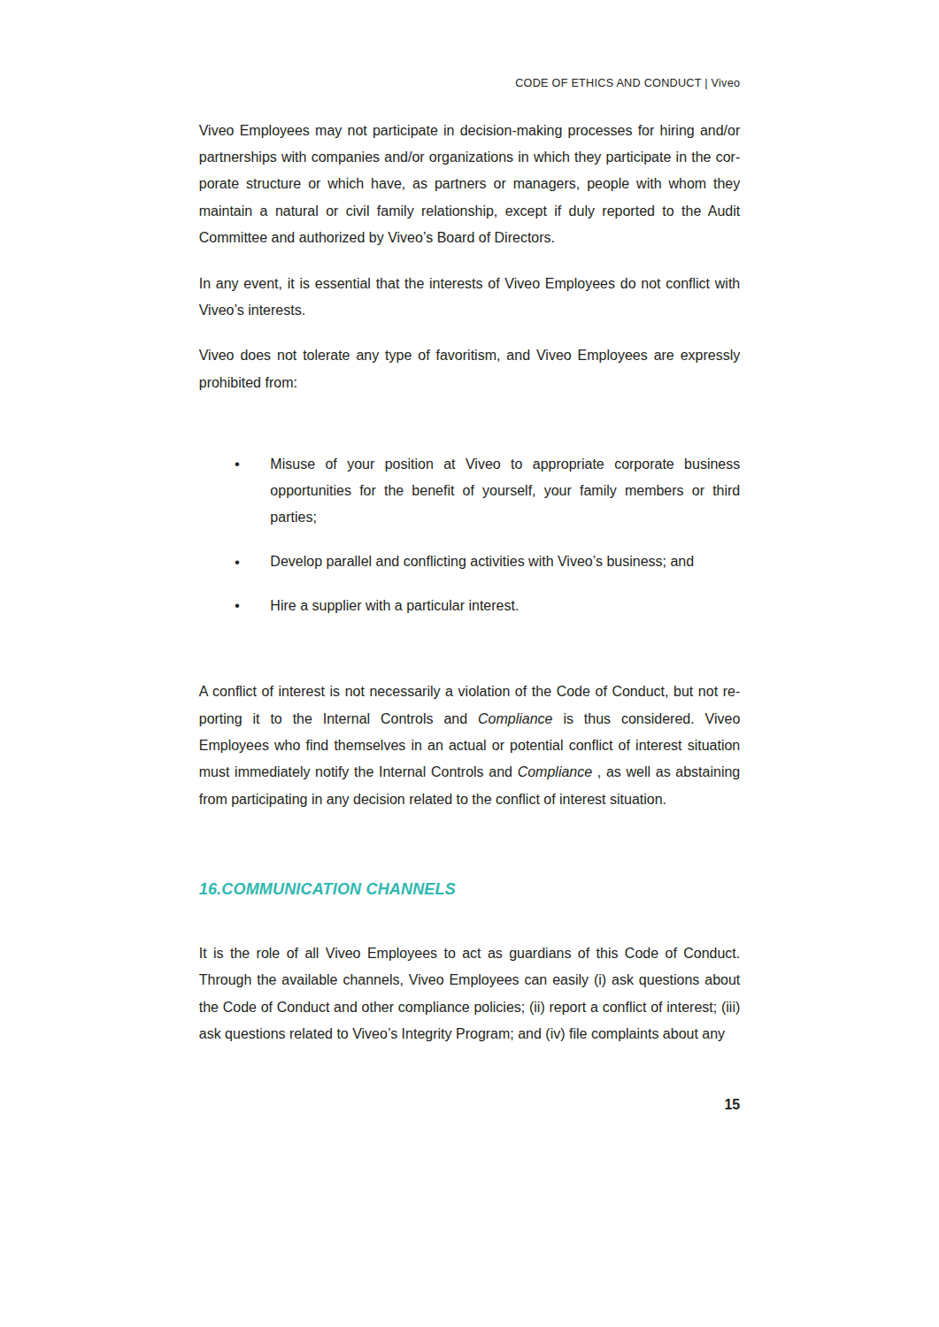CODE OF ETHICS AND CONDUCT | Viveo
Viveo Employees may not participate in decision-making processes for hiring and/or partnerships with companies and/or organizations in which they participate in the corporate structure or which have, as partners or managers, people with whom they maintain a natural or civil family relationship, except if duly reported to the Audit Committee and authorized by Viveo’s Board of Directors.
In any event, it is essential that the interests of Viveo Employees do not conflict with Viveo’s interests.
Viveo does not tolerate any type of favoritism, and Viveo Employees are expressly prohibited from:
Misuse of your position at Viveo to appropriate corporate business opportunities for the benefit of yourself, your family members or third parties;
Develop parallel and conflicting activities with Viveo’s business; and
Hire a supplier with a particular interest.
A conflict of interest is not necessarily a violation of the Code of Conduct, but not reporting it to the Internal Controls and Compliance is thus considered. Viveo Employees who find themselves in an actual or potential conflict of interest situation must immediately notify the Internal Controls and Compliance , as well as abstaining from participating in any decision related to the conflict of interest situation.
16.Communication Channels
It is the role of all Viveo Employees to act as guardians of this Code of Conduct. Through the available channels, Viveo Employees can easily (i) ask questions about the Code of Conduct and other compliance policies; (ii) report a conflict of interest; (iii) ask questions related to Viveo’s Integrity Program; and (iv) file complaints about any
15